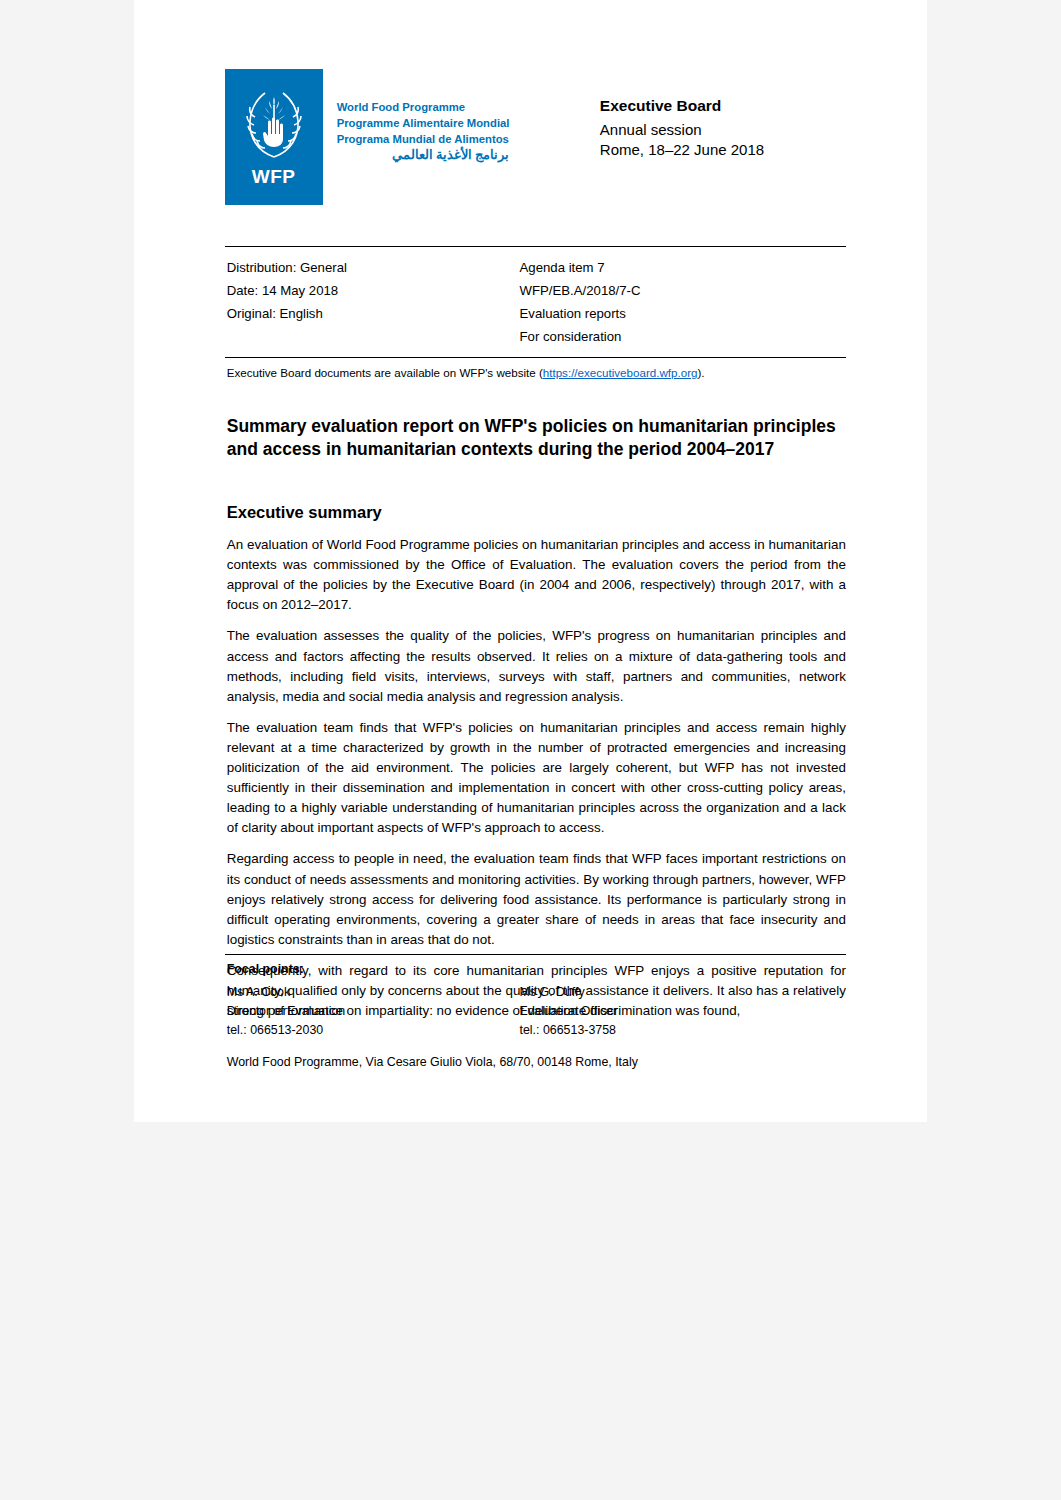WFP
World Food Programme
Programme Alimentaire Mondial
Programa Mundial de Alimentos
برنامج الأغذية العالمي
Executive Board
Annual session
Rome, 18–22 June 2018
Distribution: General
Date: 14 May 2018
Original: English
Agenda item 7
WFP/EB.A/2018/7-C
Evaluation reports
For consideration
Executive Board documents are available on WFP's website (https://executiveboard.wfp.org).
Summary evaluation report on WFP's policies on humanitarian principles and access in humanitarian contexts during the period 2004–2017
Executive summary
An evaluation of World Food Programme policies on humanitarian principles and access in humanitarian contexts was commissioned by the Office of Evaluation. The evaluation covers the period from the approval of the policies by the Executive Board (in 2004 and 2006, respectively) through 2017, with a focus on 2012–2017.
The evaluation assesses the quality of the policies, WFP's progress on humanitarian principles and access and factors affecting the results observed. It relies on a mixture of data-gathering tools and methods, including field visits, interviews, surveys with staff, partners and communities, network analysis, media and social media analysis and regression analysis.
The evaluation team finds that WFP's policies on humanitarian principles and access remain highly relevant at a time characterized by growth in the number of protracted emergencies and increasing politicization of the aid environment. The policies are largely coherent, but WFP has not invested sufficiently in their dissemination and implementation in concert with other cross-cutting policy areas, leading to a highly variable understanding of humanitarian principles across the organization and a lack of clarity about important aspects of WFP's approach to access.
Regarding access to people in need, the evaluation team finds that WFP faces important restrictions on its conduct of needs assessments and monitoring activities. By working through partners, however, WFP enjoys relatively strong access for delivering food assistance. Its performance is particularly strong in difficult operating environments, covering a greater share of needs in areas that face insecurity and logistics constraints than in areas that do not.
Consequently, with regard to its core humanitarian principles WFP enjoys a positive reputation for humanity, qualified only by concerns about the quality of the assistance it delivers. It also has a relatively strong performance on impartiality: no evidence of deliberate discrimination was found,
Focal points:
Ms A. Cook
Director of Evaluation
tel.: 066513-2030
Ms G. Duffy
Evaluation Officer
tel.: 066513-3758
World Food Programme, Via Cesare Giulio Viola, 68/70, 00148 Rome, Italy